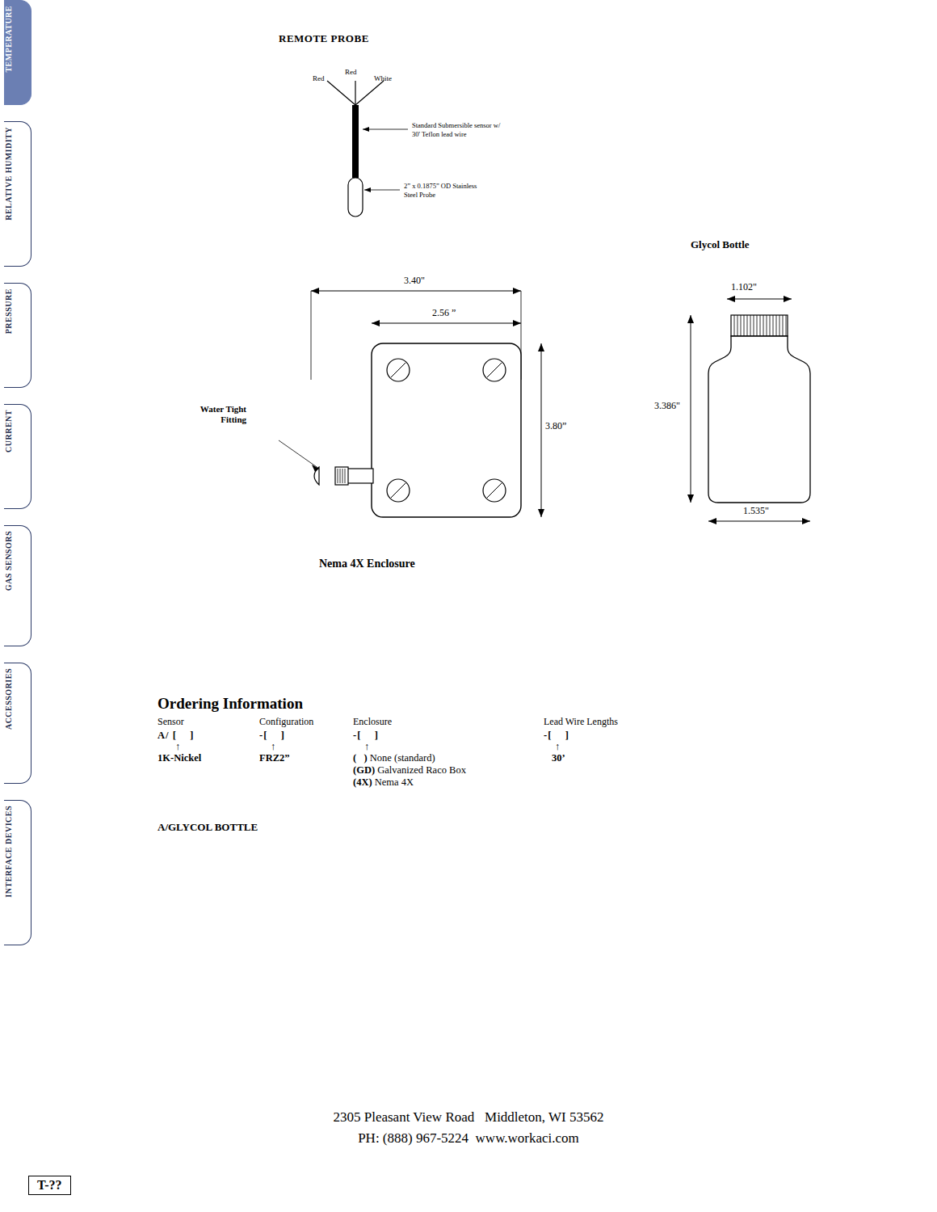TEMPERATURE
RELATIVE HUMIDITY
PRESSURE
CURRENT
GAS SENSORS
ACCESSORIES
INTERFACE DEVICES
REMOTE PROBE
Red
Red
White
Standard Submersible sensor w/
30' Teflon lead wire
2” x 0.1875” OD Stainless
Steel Probe
3.40"
2.56 ”
3.80”
Water Tight
Fitting
Nema 4X Enclosure
Glycol Bottle
1.102"
3.386"
1.535"
Ordering Information
| Sensor | Configuration | Enclosure | Lead Wire Lengths |
| A/ [ ] | -[ ] | -[ ] | -[ ] |
| ↑ | ↑ | ↑ | ↑ |
| 1K-Nickel | FRZ2” | ( ) None (standard) (GD) Galvanized Raco Box (4X) Nema 4X | 30’ |
A/GLYCOL BOTTLE
2305 Pleasant View Road Middleton, WI 53562
PH: (888) 967-5224 www.workaci.com
T-??